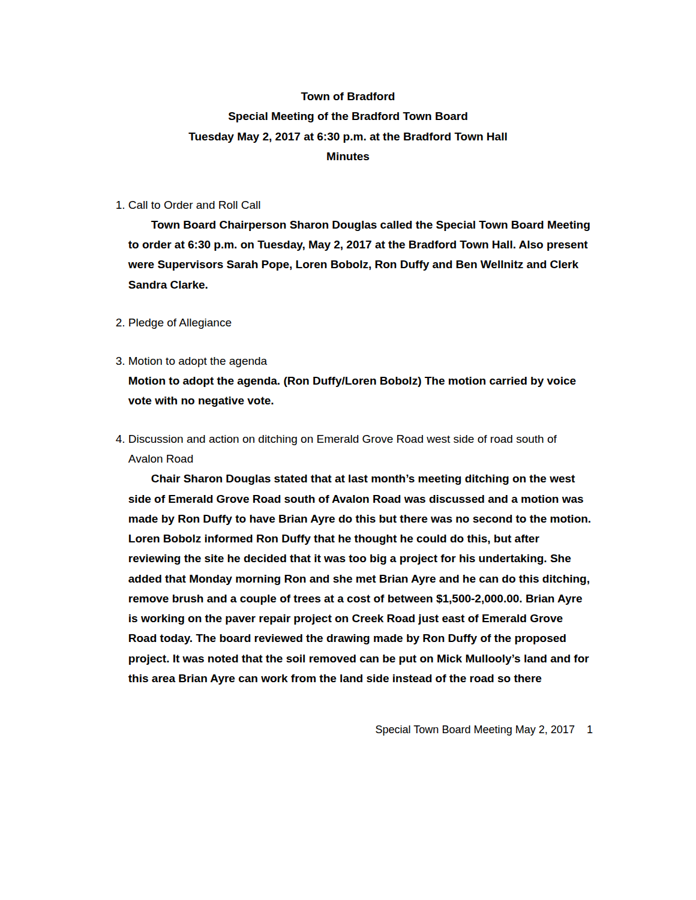Town of Bradford
Special Meeting of the Bradford Town Board
Tuesday May 2, 2017 at 6:30 p.m. at the Bradford Town Hall
Minutes
Call to Order and Roll Call
Town Board Chairperson Sharon Douglas called the Special Town Board Meeting to order at 6:30 p.m. on Tuesday, May 2, 2017 at the Bradford Town Hall. Also present were Supervisors Sarah Pope, Loren Bobolz, Ron Duffy and Ben Wellnitz and Clerk Sandra Clarke.
Pledge of Allegiance
Motion to adopt the agenda
Motion to adopt the agenda. (Ron Duffy/Loren Bobolz) The motion carried by voice vote with no negative vote.
Discussion and action on ditching on Emerald Grove Road west side of road south of Avalon Road
Chair Sharon Douglas stated that at last month’s meeting ditching on the west side of Emerald Grove Road south of Avalon Road was discussed and a motion was made by Ron Duffy to have Brian Ayre do this but there was no second to the motion. Loren Bobolz informed Ron Duffy that he thought he could do this, but after reviewing the site he decided that it was too big a project for his undertaking. She added that Monday morning Ron and she met Brian Ayre and he can do this ditching, remove brush and a couple of trees at a cost of between $1,500-2,000.00. Brian Ayre is working on the paver repair project on Creek Road just east of Emerald Grove Road today. The board reviewed the drawing made by Ron Duffy of the proposed project. It was noted that the soil removed can be put on Mick Mullooly’s land and for this area Brian Ayre can work from the land side instead of the road so there
Special Town Board Meeting May 2, 2017 1